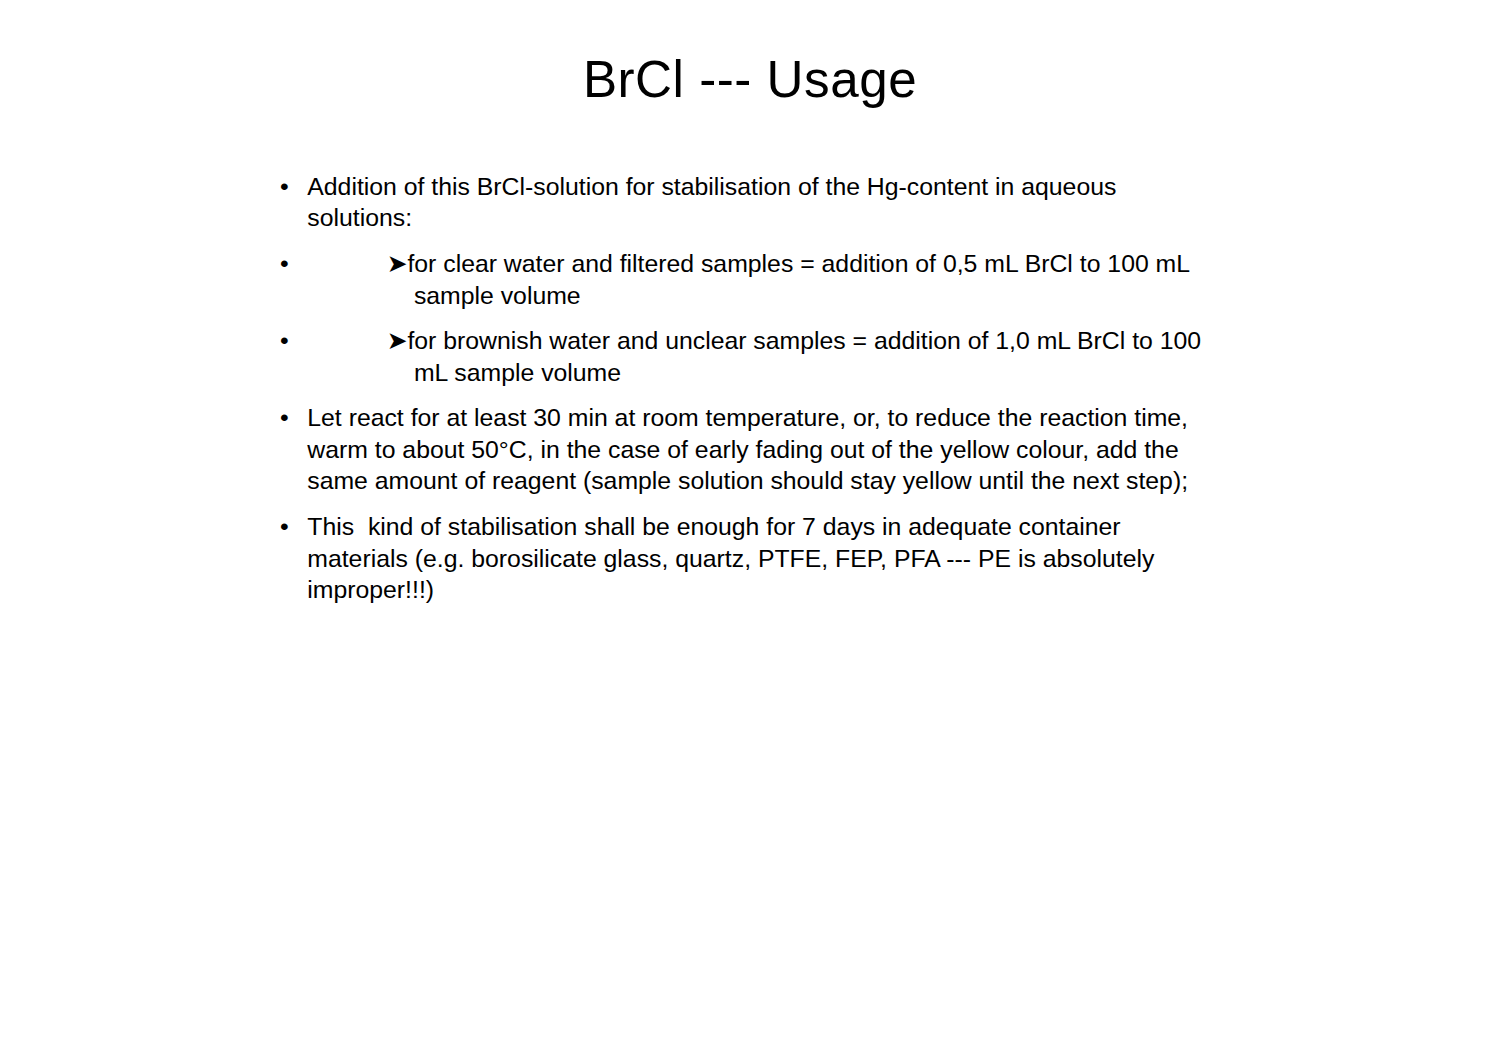BrCl --- Usage
Addition of this BrCl-solution for stabilisation of the Hg-content in aqueous solutions:
➤for clear water and filtered samples = addition of 0,5 mL BrCl to 100 mL sample volume
➤for brownish water and unclear samples = addition of 1,0 mL BrCl to 100 mL sample volume
Let react for at least 30 min at room temperature, or, to reduce the reaction time, warm to about 50°C, in the case of early fading out of the yellow colour, add the same amount of reagent (sample solution should stay yellow until the next step);
This kind of stabilisation shall be enough for 7 days in adequate container materials (e.g. borosilicate glass, quartz, PTFE, FEP, PFA --- PE is absolutely improper!!!)